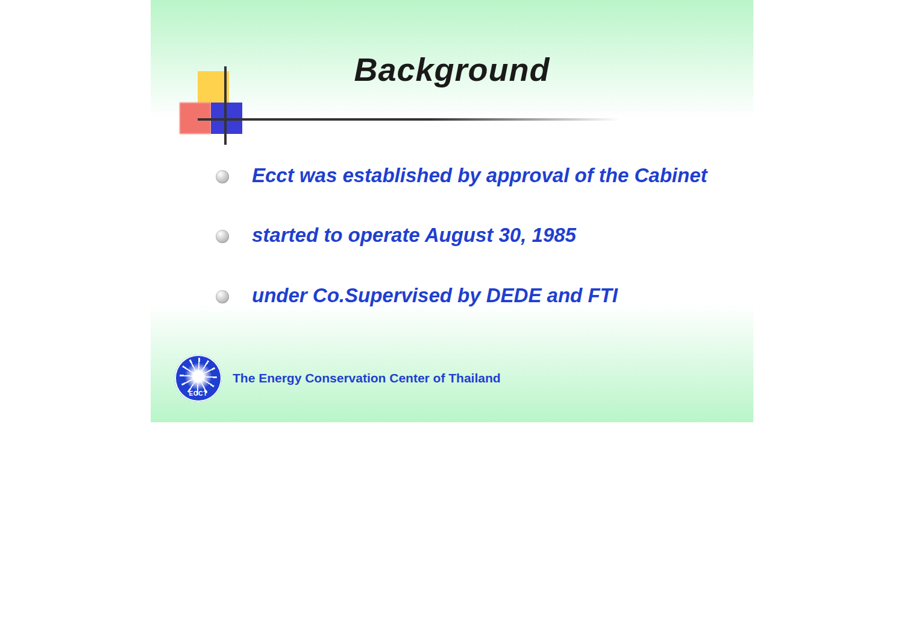Background
Ecct was established by approval of the Cabinet
started to operate August 30, 1985
under Co.Supervised by DEDE and FTI
ECCT
The Energy Conservation Center of Thailand